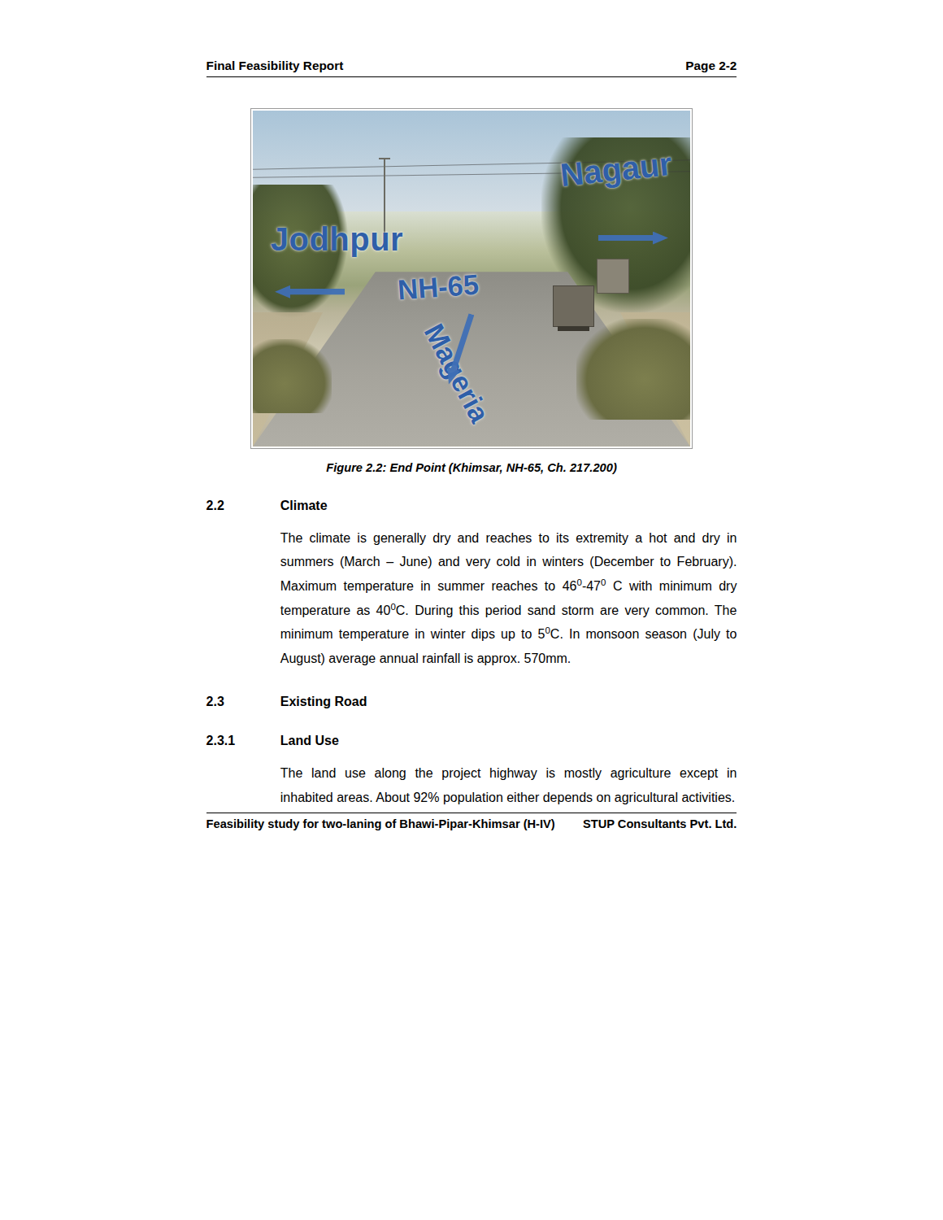Final Feasibility Report Page 2-2
Jodhpur
Nagaur
NH-65
Mageria
Figure 2.2: End Point (Khimsar, NH-65, Ch. 217.200)
2.2
Climate
The climate is generally dry and reaches to its extremity a hot and dry in summers (March – June) and very cold in winters (December to February). Maximum temperature in summer reaches to 460-470 C with minimum dry temperature as 400C. During this period sand storm are very common. The minimum temperature in winter dips up to 50C. In monsoon season (July to August) average annual rainfall is approx. 570mm.
2.3
Existing Road
2.3.1
Land Use
The land use along the project highway is mostly agriculture except in inhabited areas. About 92% population either depends on agricultural activities.
Feasibility study for two-laning of Bhawi-Pipar-Khimsar (H-IV) STUP Consultants Pvt. Ltd.